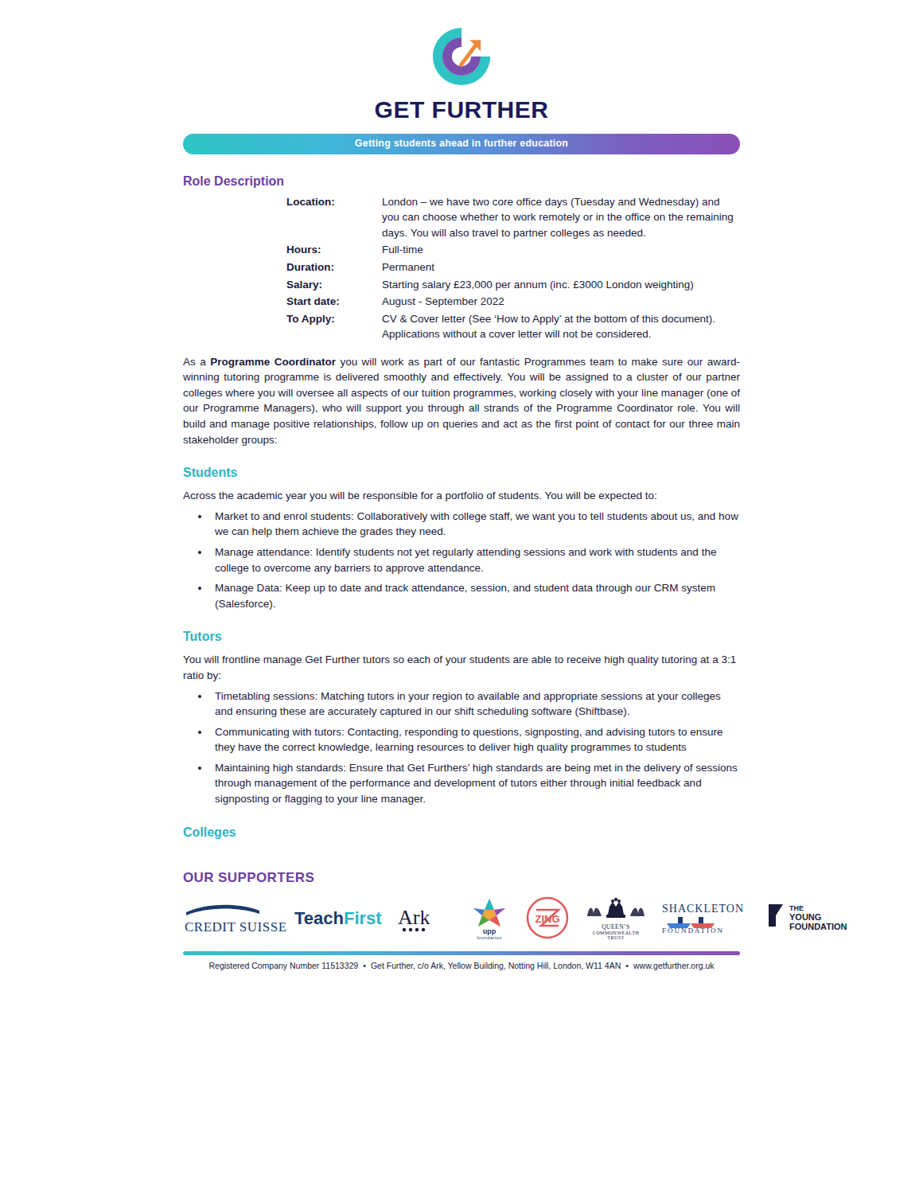GET FURTHER
Getting students ahead in further education
Role Description
| Location: | London – we have two core office days (Tuesday and Wednesday) and you can choose whether to work remotely or in the office on the remaining days. You will also travel to partner colleges as needed. |
| Hours: | Full-time |
| Duration: | Permanent |
| Salary: | Starting salary £23,000 per annum (inc. £3000 London weighting) |
| Start date: | August - September 2022 |
| To Apply: | CV & Cover letter (See ‘How to Apply’ at the bottom of this document). Applications without a cover letter will not be considered. |
As a Programme Coordinator you will work as part of our fantastic Programmes team to make sure our award-winning tutoring programme is delivered smoothly and effectively. You will be assigned to a cluster of our partner colleges where you will oversee all aspects of our tuition programmes, working closely with your line manager (one of our Programme Managers), who will support you through all strands of the Programme Coordinator role. You will build and manage positive relationships, follow up on queries and act as the first point of contact for our three main stakeholder groups:
Students
Across the academic year you will be responsible for a portfolio of students. You will be expected to:
Market to and enrol students: Collaboratively with college staff, we want you to tell students about us, and how we can help them achieve the grades they need.
Manage attendance: Identify students not yet regularly attending sessions and work with students and the college to overcome any barriers to approve attendance.
Manage Data: Keep up to date and track attendance, session, and student data through our CRM system (Salesforce).
Tutors
You will frontline manage Get Further tutors so each of your students are able to receive high quality tutoring at a 3:1 ratio by:
Timetabling sessions: Matching tutors in your region to available and appropriate sessions at your colleges and ensuring these are accurately captured in our shift scheduling software (Shiftbase).
Communicating with tutors: Contacting, responding to questions, signposting, and advising tutors to ensure they have the correct knowledge, learning resources to deliver high quality programmes to students
Maintaining high standards: Ensure that Get Furthers’ high standards are being met in the delivery of sessions through management of the performance and development of tutors either through initial feedback and signposting or flagging to your line manager.
Colleges
OUR SUPPORTERS
CREDIT SUISSE
Teach First
Ark
upp foundation
ZING
QUEEN’S COMMONWEALTH TRUST
SHACKLETON FOUNDATION
THE YOUNG FOUNDATION
Registered Company Number 11513329•Get Further, c/o Ark, Yellow Building, Notting Hill, London, W11 4AN•www.getfurther.org.uk